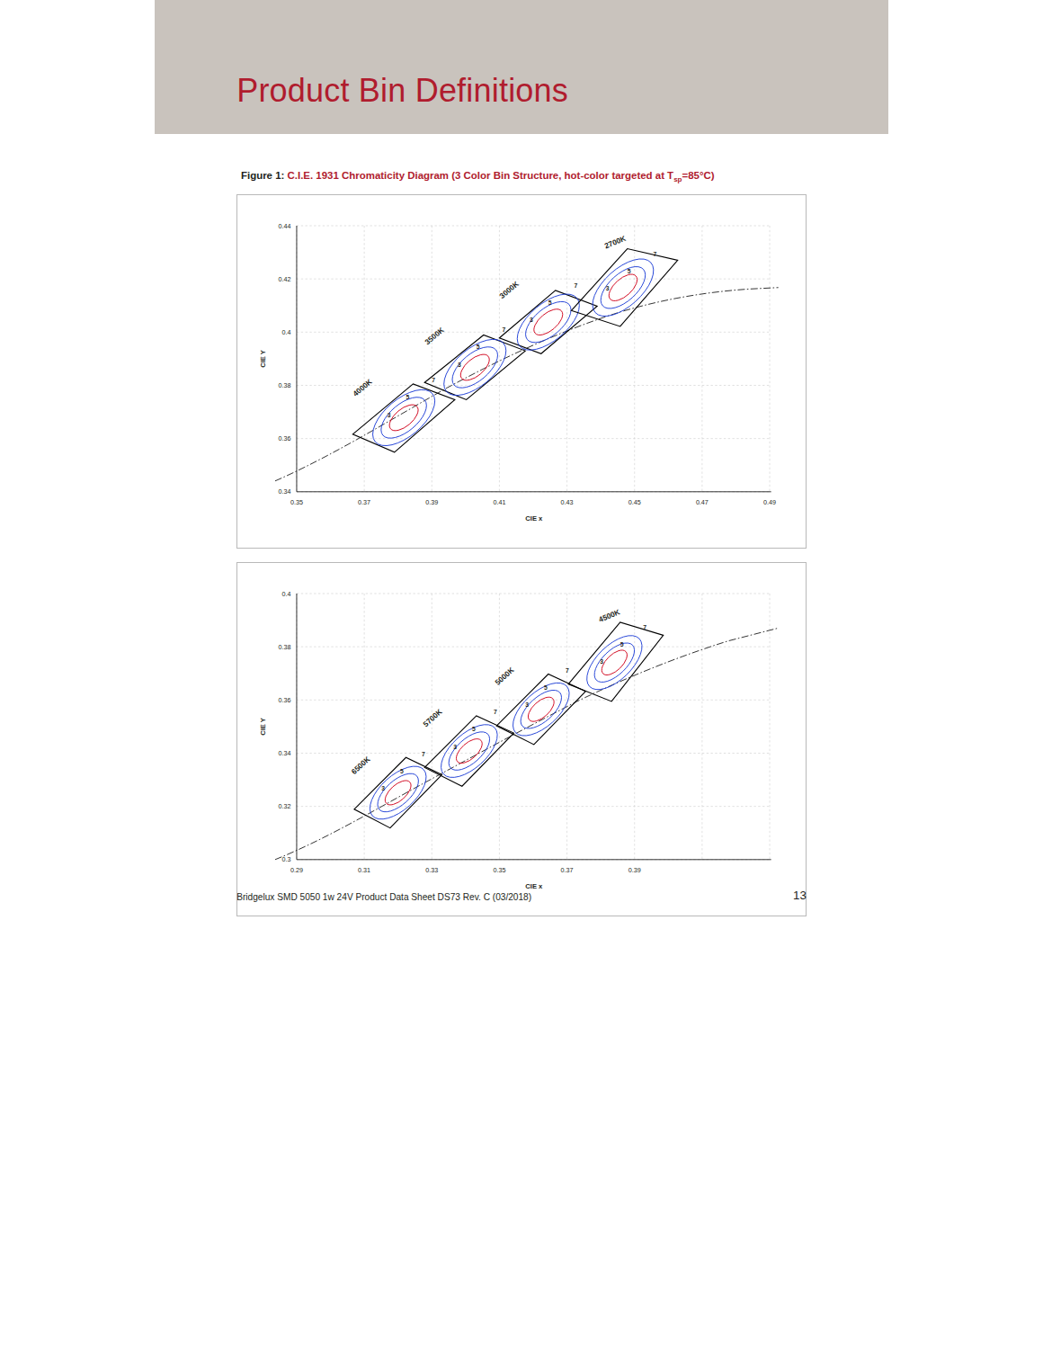Product Bin Definitions
Figure 1: C.I.E. 1931 Chromaticity Diagram (3 Color Bin Structure, hot-color targeted at Tsp=85°C)
0.34 0.36 0.38 0.4 0.42 0.44 0.35 0.37 0.39 0.41 0.43 0.45 0.47 0.49 CIE x CIE Y 4000K 7 5 3 3500K 7 5 3 3000K 7 5 3 2700K 7 5 3
0.3 0.32 0.34 0.36 0.38 0.4 0.29 0.31 0.33 0.35 0.37 0.39 CIE x CIE Y 6500K 7 5 3 5700K 7 5 3 5000K 7 5 3 4500K 7 5 3
Bridgelux SMD 5050 1w 24V Product Data Sheet DS73 Rev. C (03/2018) 13